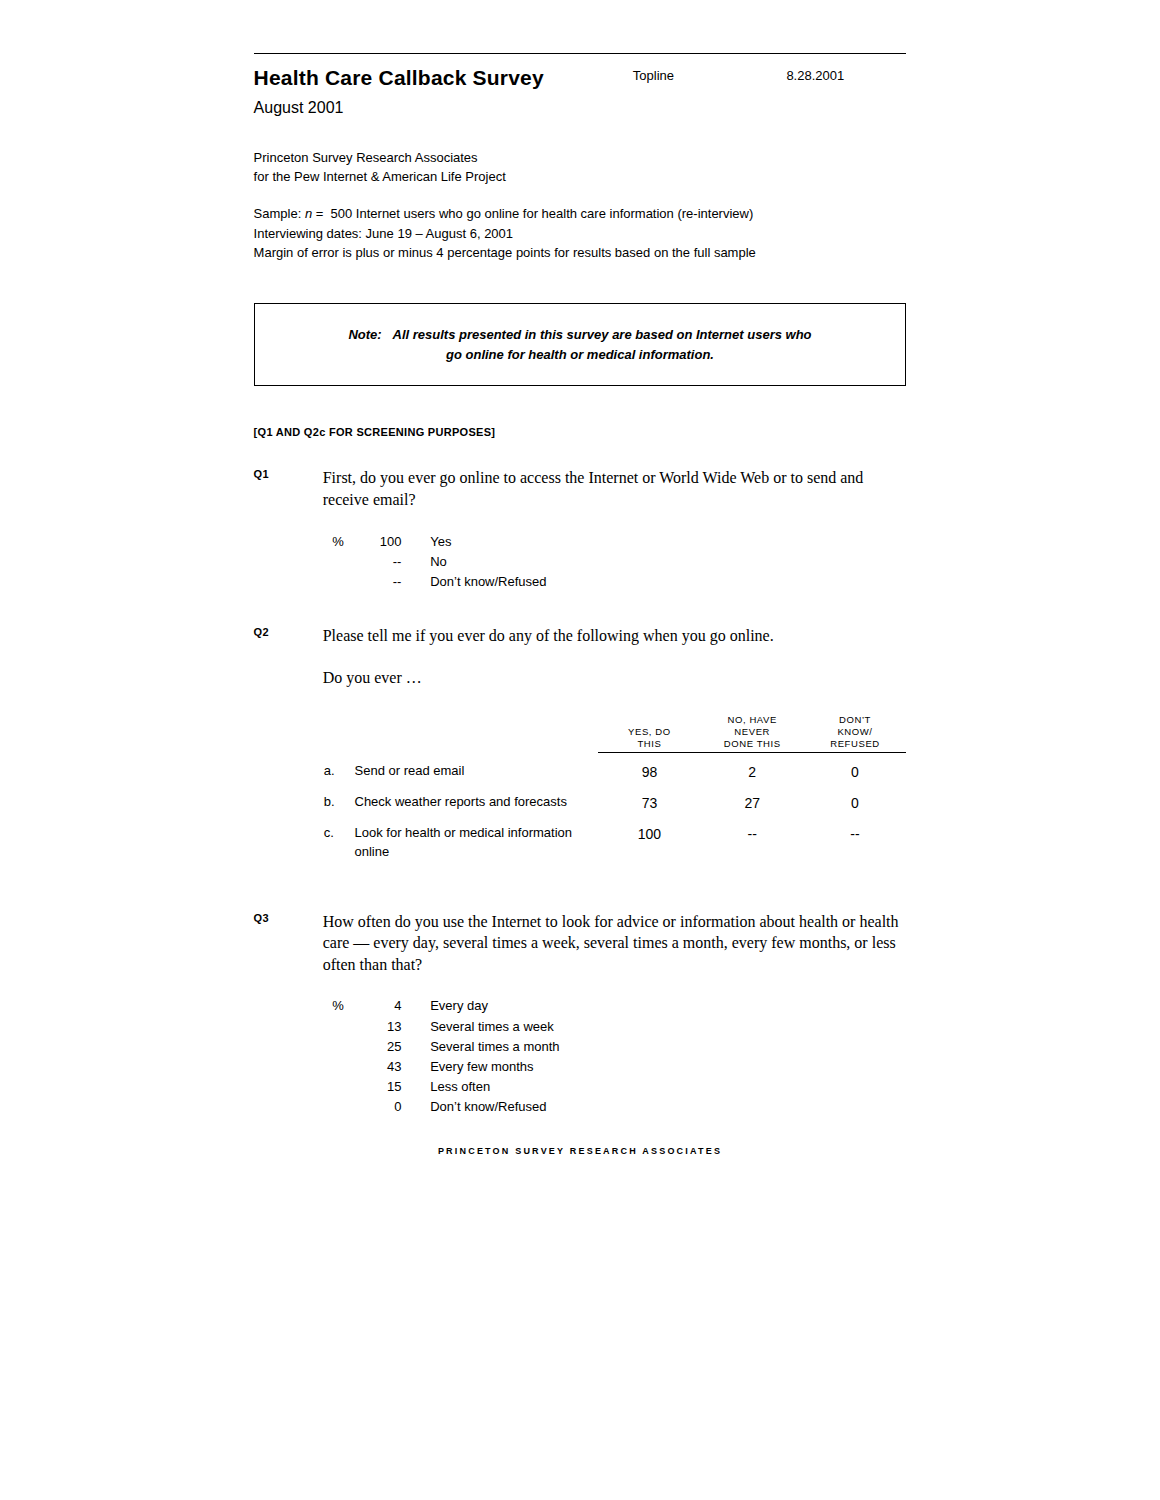Health Care Callback Survey
Topline
8.28.2001
August 2001
Princeton Survey Research Associates
for the Pew Internet & American Life Project
Sample: n = 500 Internet users who go online for health care information (re-interview)
Interviewing dates: June 19 – August 6, 2001
Margin of error is plus or minus 4 percentage points for results based on the full sample
Note: All results presented in this survey are based on Internet users who
go online for health or medical information.
[Q1 AND Q2c FOR SCREENING PURPOSES]
Q1
First, do you ever go online to access the Internet or World Wide Web or to send and receive email?
| % | 100 | Yes |
| | -- | No |
| | -- | Don’t know/Refused |
Q2
Please tell me if you ever do any of the following when you go online.
Do you ever …
| | | YES, DO THIS | NO, HAVE NEVER DONE THIS | DON’T KNOW/ REFUSED |
| --- | --- | --- | --- | --- |
| a. | Send or read email | 98 | 2 | 0 |
| b. | Check weather reports and forecasts | 73 | 27 | 0 |
| c. | Look for health or medical information online | 100 | -- | -- |
Q3
How often do you use the Internet to look for advice or information about health or health care — every day, several times a week, several times a month, every few months, or less often than that?
| % | 4 | Every day |
| | 13 | Several times a week |
| | 25 | Several times a month |
| | 43 | Every few months |
| | 15 | Less often |
| | 0 | Don’t know/Refused |
PRINCETON SURVEY RESEARCH ASSOCIATES